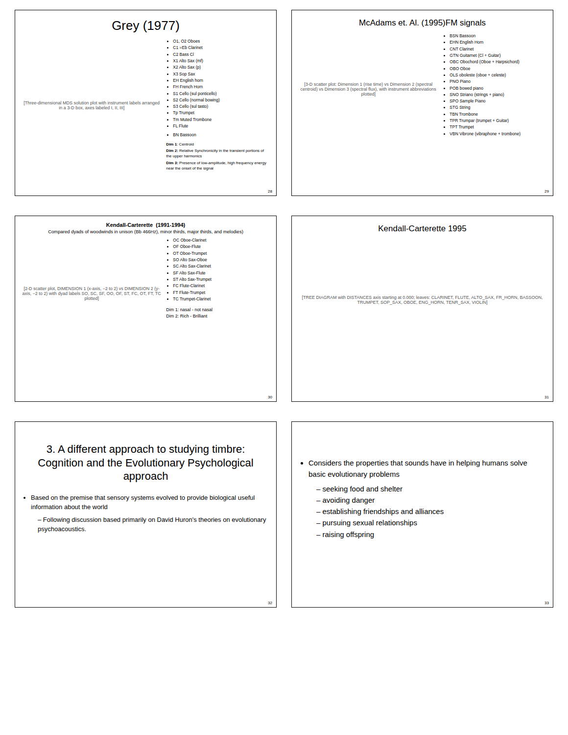Grey (1977)
[Three-dimensional MDS solution plot with instrument labels arranged in a 3-D box, axes labeled I, II, III]
O1, O2 Oboes
C1 =Eb Clarinet
C2 Bass Cl
X1 Alto Sax (mf)
X2 Alto Sax (p)
X3 Sop Sax
EH English horn
FH French Horn
S1 Cello (sul ponticello)
S2 Cello (normal bowing)
S3 Cello (sul tasto)
Tp Trumpet
Tm Muted Trombone
FL Flute
BN Bassoon
Dim 1: Centroid
Dim 2: Relative Synchronicity in the transient portions of the upper harmonics
Dim 3: Presence of low-amplitude, high frequency energy near the onset of the signal
28
McAdams et. Al. (1995)FM signals
[3-D scatter plot: Dimension 1 (rise time) vs Dimension 2 (spectral centroid) vs Dimension 3 (spectral flux), with instrument abbreviations plotted]
BSN Bassoon
EHN English Horn
CNT Clarinet
GTN Guitarnet (Cl + Guitar)
OBC Obochord (Oboe + Harpsichord)
OBO Oboe
OLS oboleste (oboe + celeste)
PNO Piano
POB bowed piano
SNO Striano (strings + piano)
SPO Sample Piano
STG String
TBN Trombone
TPR Trumpar (trumpet + Guitar)
TPT Trumpet
VBN Vibrone (vibraphone + trombone)
29
Kendall-Carterette (1991-1994)
Compared dyads of woodwinds in unison (Bb 466Hz), minor thirds, major thirds, and melodies)
[2-D scatter plot, DIMENSION 1 (x-axis, −2 to 2) vs DIMENSION 2 (y-axis, −2 to 2) with dyad labels SO, SC, SF, OO, OF, ST, FC, OT, FT, TC plotted]
OC Oboe-Clarinet
OF Oboe-Flute
OT Oboe-Trumpet
SO Alto Sax-Oboe
SC Alto Sax-Clarinet
SF Alto Sax-Flute
ST Alto Sax-Trumpet
FC Flute-Clarinet
FT Flute-Trumpet
TC Trumpet-Clarinet
Dim 1: nasal - not nasal
Dim 2: Rich - Brilliant
30
Kendall-Carterette 1995
[TREE DIAGRAM with DISTANCES axis starting at 0.000; leaves: CLARINET, FLUTE, ALTO_SAX, FR_HORN, BASSOON, TRUMPET, SOP_SAX, OBOE, ENG_HORN, TENR_SAX, VIOLIN]
31
3. A different approach to studying timbre:
Cognition and the Evolutionary Psychological approach
Based on the premise that sensory systems evolved to provide biological useful information about the world
Following discussion based primarily on David Huron's theories on evolutionary psychoacoustics.
32
Considers the properties that sounds have in helping humans solve basic evolutionary problems
seeking food and shelter
avoiding danger
establishing friendships and alliances
pursuing sexual relationships
raising offspring
33